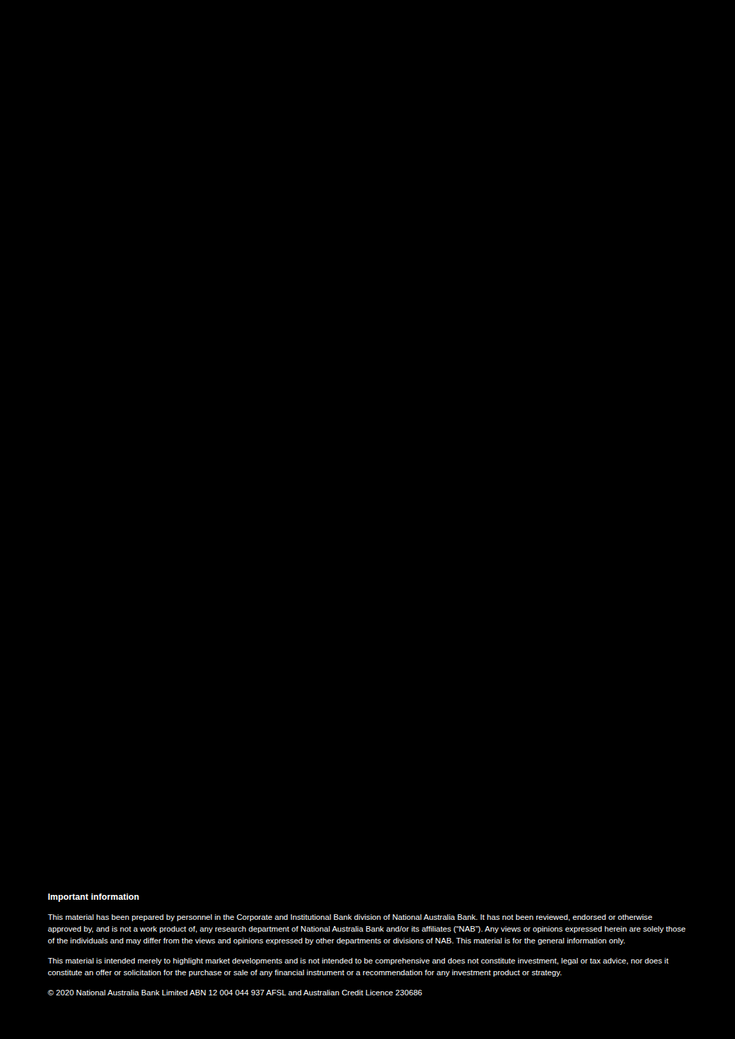Important information
This material has been prepared by personnel in the Corporate and Institutional Bank division of National Australia Bank. It has not been reviewed, endorsed or otherwise approved by, and is not a work product of, any research department of National Australia Bank and/or its affiliates (“NAB”). Any views or opinions expressed herein are solely those of the individuals and may differ from the views and opinions expressed by other departments or divisions of NAB. This material is for the general information only.
This material is intended merely to highlight market developments and is not intended to be comprehensive and does not constitute investment, legal or tax advice, nor does it constitute an offer or solicitation for the purchase or sale of any financial instrument or a recommendation for any investment product or strategy.
© 2020 National Australia Bank Limited ABN 12 004 044 937 AFSL and Australian Credit Licence 230686